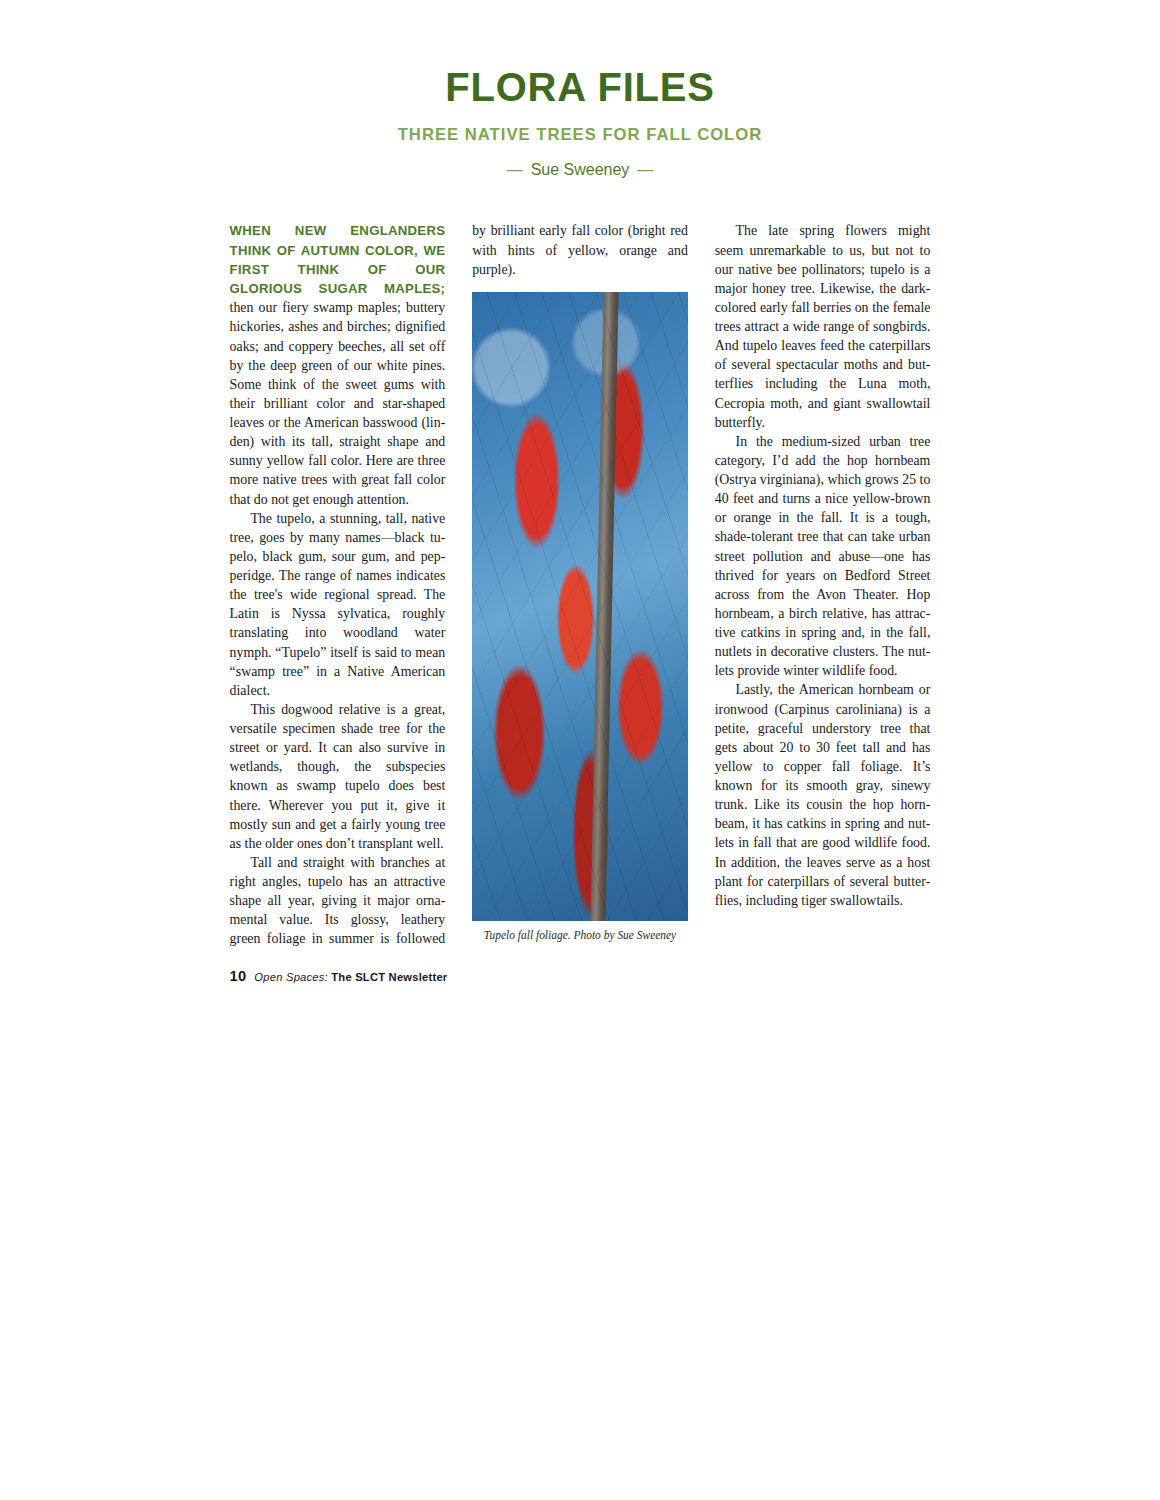Flora Files
Three Native Trees for Fall Color
—Sue Sweeney—
When New Englanders think of autumn color, we first think of our glorious sugar maples; then our fiery swamp maples; buttery hickories, ashes and birches; dignified oaks; and coppery beeches, all set off by the deep green of our white pines. Some think of the sweet gums with their brilliant color and star-shaped leaves or the American basswood (linden) with its tall, straight shape and sunny yellow fall color. Here are three more native trees with great fall color that do not get enough attention.
The tupelo, a stunning, tall, native tree, goes by many names—black tupelo, black gum, sour gum, and pepperidge. The range of names indicates the tree's wide regional spread. The Latin is Nyssa sylvatica, roughly translating into woodland water nymph. “Tupelo” itself is said to mean “swamp tree” in a Native American dialect.
This dogwood relative is a great, versatile specimen shade tree for the street or yard. It can also survive in wetlands, though, the subspecies known as swamp tupelo does best there. Wherever you put it, give it mostly sun and get a fairly young tree as the older ones don’t transplant well.
Tall and straight with branches at right angles, tupelo has an attractive shape all year, giving it major ornamental value. Its glossy, leathery green foliage in summer is followed by brilliant early fall color (bright red with hints of yellow, orange and purple).
Tupelo fall foliage. Photo by Sue Sweeney
The late spring flowers might seem unremarkable to us, but not to our native bee pollinators; tupelo is a major honey tree. Likewise, the dark-colored early fall berries on the female trees attract a wide range of songbirds. And tupelo leaves feed the caterpillars of several spectacular moths and butterflies including the Luna moth, Cecropia moth, and giant swallowtail butterfly.
In the medium-sized urban tree category, I’d add the hop hornbeam (Ostrya virginiana), which grows 25 to 40 feet and turns a nice yellow-brown or orange in the fall. It is a tough, shade-tolerant tree that can take urban street pollution and abuse—one has thrived for years on Bedford Street across from the Avon Theater. Hop hornbeam, a birch relative, has attractive catkins in spring and, in the fall, nutlets in decorative clusters. The nutlets provide winter wildlife food.
Lastly, the American hornbeam or ironwood (Carpinus caroliniana) is a petite, graceful understory tree that gets about 20 to 30 feet tall and has yellow to copper fall foliage. It’s known for its smooth gray, sinewy trunk. Like its cousin the hop hornbeam, it has catkins in spring and nutlets in fall that are good wildlife food. In addition, the leaves serve as a host plant for caterpillars of several butterflies, including tiger swallowtails.
10 Open Spaces: The SLCT Newsletter